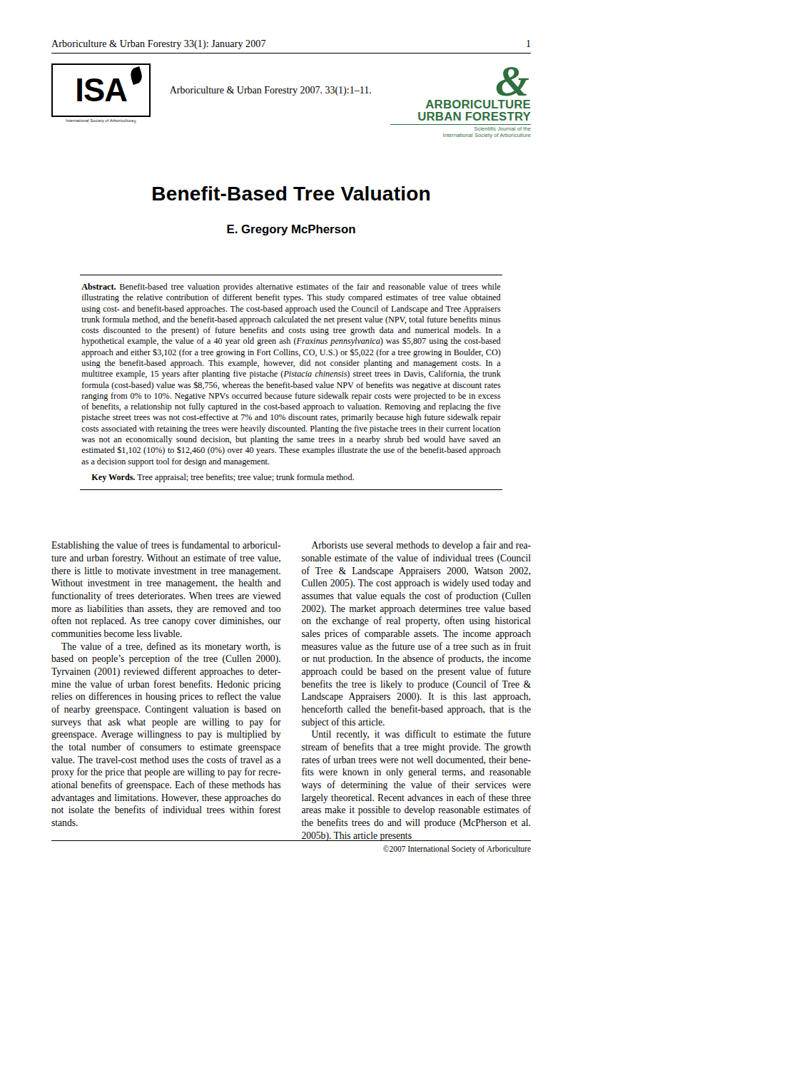Arboriculture & Urban Forestry 33(1): January 2007
1
ISA
International Society of Arboriculture®
Arboriculture & Urban Forestry 2007. 33(1):1–11.
&
ARBORICULTURE
URBAN FORESTRY
Scientific Journal of the
International Society of Arboriculture
Benefit-Based Tree Valuation
E. Gregory McPherson
Abstract. Benefit-based tree valuation provides alternative estimates of the fair and reasonable value of trees while illustrating the relative contribution of different benefit types. This study compared estimates of tree value obtained using cost- and benefit-based approaches. The cost-based approach used the Council of Landscape and Tree Appraisers trunk formula method, and the benefit-based approach calculated the net present value (NPV, total future benefits minus costs discounted to the present) of future benefits and costs using tree growth data and numerical models. In a hypothetical example, the value of a 40 year old green ash (Fraxinus pennsylvanica) was $5,807 using the cost-based approach and either $3,102 (for a tree growing in Fort Collins, CO, U.S.) or $5,022 (for a tree growing in Boulder, CO) using the benefit-based approach. This example, however, did not consider planting and management costs. In a multitree example, 15 years after planting five pistache (Pistacia chinensis) street trees in Davis, California, the trunk formula (cost-based) value was $8,756, whereas the benefit-based value NPV of benefits was negative at discount rates ranging from 0% to 10%. Negative NPVs occurred because future sidewalk repair costs were projected to be in excess of benefits, a relationship not fully captured in the cost-based approach to valuation. Removing and replacing the five pistache street trees was not cost-effective at 7% and 10% discount rates, primarily because high future sidewalk repair costs associated with retaining the trees were heavily discounted. Planting the five pistache trees in their current location was not an economically sound decision, but planting the same trees in a nearby shrub bed would have saved an estimated $1,102 (10%) to $12,460 (0%) over 40 years. These examples illustrate the use of the benefit-based approach as a decision support tool for design and management.
Key Words. Tree appraisal; tree benefits; tree value; trunk formula method.
Establishing the value of trees is fundamental to arboriculture and urban forestry. Without an estimate of tree value, there is little to motivate investment in tree management. Without investment in tree management, the health and functionality of trees deteriorates. When trees are viewed more as liabilities than assets, they are removed and too often not replaced. As tree canopy cover diminishes, our communities become less livable.
The value of a tree, defined as its monetary worth, is based on people’s perception of the tree (Cullen 2000). Tyrvainen (2001) reviewed different approaches to determine the value of urban forest benefits. Hedonic pricing relies on differences in housing prices to reflect the value of nearby greenspace. Contingent valuation is based on surveys that ask what people are willing to pay for greenspace. Average willingness to pay is multiplied by the total number of consumers to estimate greenspace value. The travel-cost method uses the costs of travel as a proxy for the price that people are willing to pay for recreational benefits of greenspace. Each of these methods has advantages and limitations. However, these approaches do not isolate the benefits of individual trees within forest stands.
Arborists use several methods to develop a fair and reasonable estimate of the value of individual trees (Council of Tree & Landscape Appraisers 2000, Watson 2002, Cullen 2005). The cost approach is widely used today and assumes that value equals the cost of production (Cullen 2002). The market approach determines tree value based on the exchange of real property, often using historical sales prices of comparable assets. The income approach measures value as the future use of a tree such as in fruit or nut production. In the absence of products, the income approach could be based on the present value of future benefits the tree is likely to produce (Council of Tree & Landscape Appraisers 2000). It is this last approach, henceforth called the benefit-based approach, that is the subject of this article.
Until recently, it was difficult to estimate the future stream of benefits that a tree might provide. The growth rates of urban trees were not well documented, their benefits were known in only general terms, and reasonable ways of determining the value of their services were largely theoretical. Recent advances in each of these three areas make it possible to develop reasonable estimates of the benefits trees do and will produce (McPherson et al. 2005b). This article presents
©2007 International Society of Arboriculture